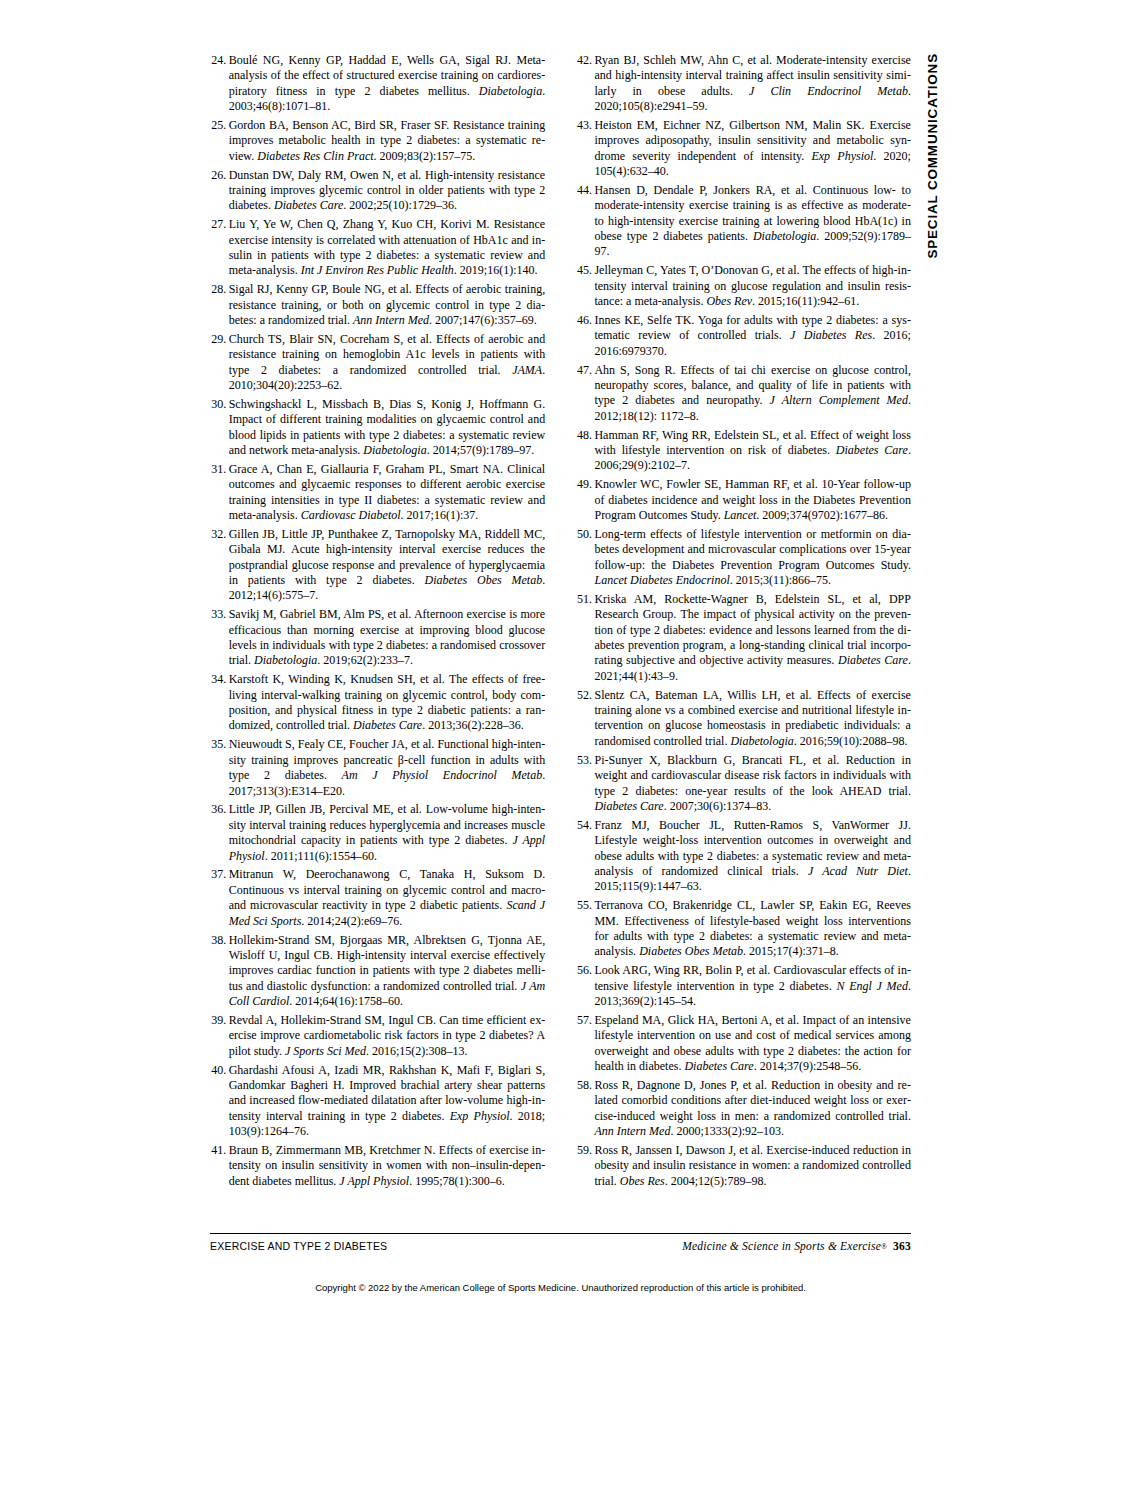SPECIAL COMMUNICATIONS
24. Boulé NG, Kenny GP, Haddad E, Wells GA, Sigal RJ. Meta-analysis of the effect of structured exercise training on cardiorespiratory fitness in type 2 diabetes mellitus. Diabetologia. 2003;46(8):1071–81.
25. Gordon BA, Benson AC, Bird SR, Fraser SF. Resistance training improves metabolic health in type 2 diabetes: a systematic review. Diabetes Res Clin Pract. 2009;83(2):157–75.
26. Dunstan DW, Daly RM, Owen N, et al. High-intensity resistance training improves glycemic control in older patients with type 2 diabetes. Diabetes Care. 2002;25(10):1729–36.
27. Liu Y, Ye W, Chen Q, Zhang Y, Kuo CH, Korivi M. Resistance exercise intensity is correlated with attenuation of HbA1c and insulin in patients with type 2 diabetes: a systematic review and meta-analysis. Int J Environ Res Public Health. 2019;16(1):140.
28. Sigal RJ, Kenny GP, Boule NG, et al. Effects of aerobic training, resistance training, or both on glycemic control in type 2 diabetes: a randomized trial. Ann Intern Med. 2007;147(6):357–69.
29. Church TS, Blair SN, Cocreham S, et al. Effects of aerobic and resistance training on hemoglobin A1c levels in patients with type 2 diabetes: a randomized controlled trial. JAMA. 2010;304(20):2253–62.
30. Schwingshackl L, Missbach B, Dias S, Konig J, Hoffmann G. Impact of different training modalities on glycaemic control and blood lipids in patients with type 2 diabetes: a systematic review and network meta-analysis. Diabetologia. 2014;57(9):1789–97.
31. Grace A, Chan E, Giallauria F, Graham PL, Smart NA. Clinical outcomes and glycaemic responses to different aerobic exercise training intensities in type II diabetes: a systematic review and meta-analysis. Cardiovasc Diabetol. 2017;16(1):37.
32. Gillen JB, Little JP, Punthakee Z, Tarnopolsky MA, Riddell MC, Gibala MJ. Acute high-intensity interval exercise reduces the postprandial glucose response and prevalence of hyperglycaemia in patients with type 2 diabetes. Diabetes Obes Metab. 2012;14(6):575–7.
33. Savikj M, Gabriel BM, Alm PS, et al. Afternoon exercise is more efficacious than morning exercise at improving blood glucose levels in individuals with type 2 diabetes: a randomised crossover trial. Diabetologia. 2019;62(2):233–7.
34. Karstoft K, Winding K, Knudsen SH, et al. The effects of free-living interval-walking training on glycemic control, body composition, and physical fitness in type 2 diabetic patients: a randomized, controlled trial. Diabetes Care. 2013;36(2):228–36.
35. Nieuwoudt S, Fealy CE, Foucher JA, et al. Functional high-intensity training improves pancreatic β-cell function in adults with type 2 diabetes. Am J Physiol Endocrinol Metab. 2017;313(3):E314–E20.
36. Little JP, Gillen JB, Percival ME, et al. Low-volume high-intensity interval training reduces hyperglycemia and increases muscle mitochondrial capacity in patients with type 2 diabetes. J Appl Physiol. 2011;111(6):1554–60.
37. Mitranun W, Deerochanawong C, Tanaka H, Suksom D. Continuous vs interval training on glycemic control and macro- and microvascular reactivity in type 2 diabetic patients. Scand J Med Sci Sports. 2014;24(2):e69–76.
38. Hollekim-Strand SM, Bjorgaas MR, Albrektsen G, Tjonna AE, Wisloff U, Ingul CB. High-intensity interval exercise effectively improves cardiac function in patients with type 2 diabetes mellitus and diastolic dysfunction: a randomized controlled trial. J Am Coll Cardiol. 2014;64(16):1758–60.
39. Revdal A, Hollekim-Strand SM, Ingul CB. Can time efficient exercise improve cardiometabolic risk factors in type 2 diabetes? A pilot study. J Sports Sci Med. 2016;15(2):308–13.
40. Ghardashi Afousi A, Izadi MR, Rakhshan K, Mafi F, Biglari S, Gandomkar Bagheri H. Improved brachial artery shear patterns and increased flow-mediated dilatation after low-volume high-intensity interval training in type 2 diabetes. Exp Physiol. 2018; 103(9):1264–76.
41. Braun B, Zimmermann MB, Kretchmer N. Effects of exercise intensity on insulin sensitivity in women with non–insulin-dependent diabetes mellitus. J Appl Physiol. 1995;78(1):300–6.
42. Ryan BJ, Schleh MW, Ahn C, et al. Moderate-intensity exercise and high-intensity interval training affect insulin sensitivity similarly in obese adults. J Clin Endocrinol Metab. 2020;105(8):e2941–59.
43. Heiston EM, Eichner NZ, Gilbertson NM, Malin SK. Exercise improves adiposopathy, insulin sensitivity and metabolic syndrome severity independent of intensity. Exp Physiol. 2020; 105(4):632–40.
44. Hansen D, Dendale P, Jonkers RA, et al. Continuous low- to moderate-intensity exercise training is as effective as moderate- to high-intensity exercise training at lowering blood HbA(1c) in obese type 2 diabetes patients. Diabetologia. 2009;52(9):1789–97.
45. Jelleyman C, Yates T, O’Donovan G, et al. The effects of high-intensity interval training on glucose regulation and insulin resistance: a meta-analysis. Obes Rev. 2015;16(11):942–61.
46. Innes KE, Selfe TK. Yoga for adults with type 2 diabetes: a systematic review of controlled trials. J Diabetes Res. 2016; 2016:6979370.
47. Ahn S, Song R. Effects of tai chi exercise on glucose control, neuropathy scores, balance, and quality of life in patients with type 2 diabetes and neuropathy. J Altern Complement Med. 2012;18(12): 1172–8.
48. Hamman RF, Wing RR, Edelstein SL, et al. Effect of weight loss with lifestyle intervention on risk of diabetes. Diabetes Care. 2006;29(9):2102–7.
49. Knowler WC, Fowler SE, Hamman RF, et al. 10-Year follow-up of diabetes incidence and weight loss in the Diabetes Prevention Program Outcomes Study. Lancet. 2009;374(9702):1677–86.
50. Long-term effects of lifestyle intervention or metformin on diabetes development and microvascular complications over 15-year follow-up: the Diabetes Prevention Program Outcomes Study. Lancet Diabetes Endocrinol. 2015;3(11):866–75.
51. Kriska AM, Rockette-Wagner B, Edelstein SL, et al, DPP Research Group. The impact of physical activity on the prevention of type 2 diabetes: evidence and lessons learned from the diabetes prevention program, a long-standing clinical trial incorporating subjective and objective activity measures. Diabetes Care. 2021;44(1):43–9.
52. Slentz CA, Bateman LA, Willis LH, et al. Effects of exercise training alone vs a combined exercise and nutritional lifestyle intervention on glucose homeostasis in prediabetic individuals: a randomised controlled trial. Diabetologia. 2016;59(10):2088–98.
53. Pi-Sunyer X, Blackburn G, Brancati FL, et al. Reduction in weight and cardiovascular disease risk factors in individuals with type 2 diabetes: one-year results of the look AHEAD trial. Diabetes Care. 2007;30(6):1374–83.
54. Franz MJ, Boucher JL, Rutten-Ramos S, VanWormer JJ. Lifestyle weight-loss intervention outcomes in overweight and obese adults with type 2 diabetes: a systematic review and meta-analysis of randomized clinical trials. J Acad Nutr Diet. 2015;115(9):1447–63.
55. Terranova CO, Brakenridge CL, Lawler SP, Eakin EG, Reeves MM. Effectiveness of lifestyle-based weight loss interventions for adults with type 2 diabetes: a systematic review and meta-analysis. Diabetes Obes Metab. 2015;17(4):371–8.
56. Look ARG, Wing RR, Bolin P, et al. Cardiovascular effects of intensive lifestyle intervention in type 2 diabetes. N Engl J Med. 2013;369(2):145–54.
57. Espeland MA, Glick HA, Bertoni A, et al. Impact of an intensive lifestyle intervention on use and cost of medical services among overweight and obese adults with type 2 diabetes: the action for health in diabetes. Diabetes Care. 2014;37(9):2548–56.
58. Ross R, Dagnone D, Jones P, et al. Reduction in obesity and related comorbid conditions after diet-induced weight loss or exercise-induced weight loss in men: a randomized controlled trial. Ann Intern Med. 2000;1333(2):92–103.
59. Ross R, Janssen I, Dawson J, et al. Exercise-induced reduction in obesity and insulin resistance in women: a randomized controlled trial. Obes Res. 2004;12(5):789–98.
Exercise and Type 2 Diabetes
Medicine & Science in Sports & Exercise®363
Copyright © 2022 by the American College of Sports Medicine. Unauthorized reproduction of this article is prohibited.